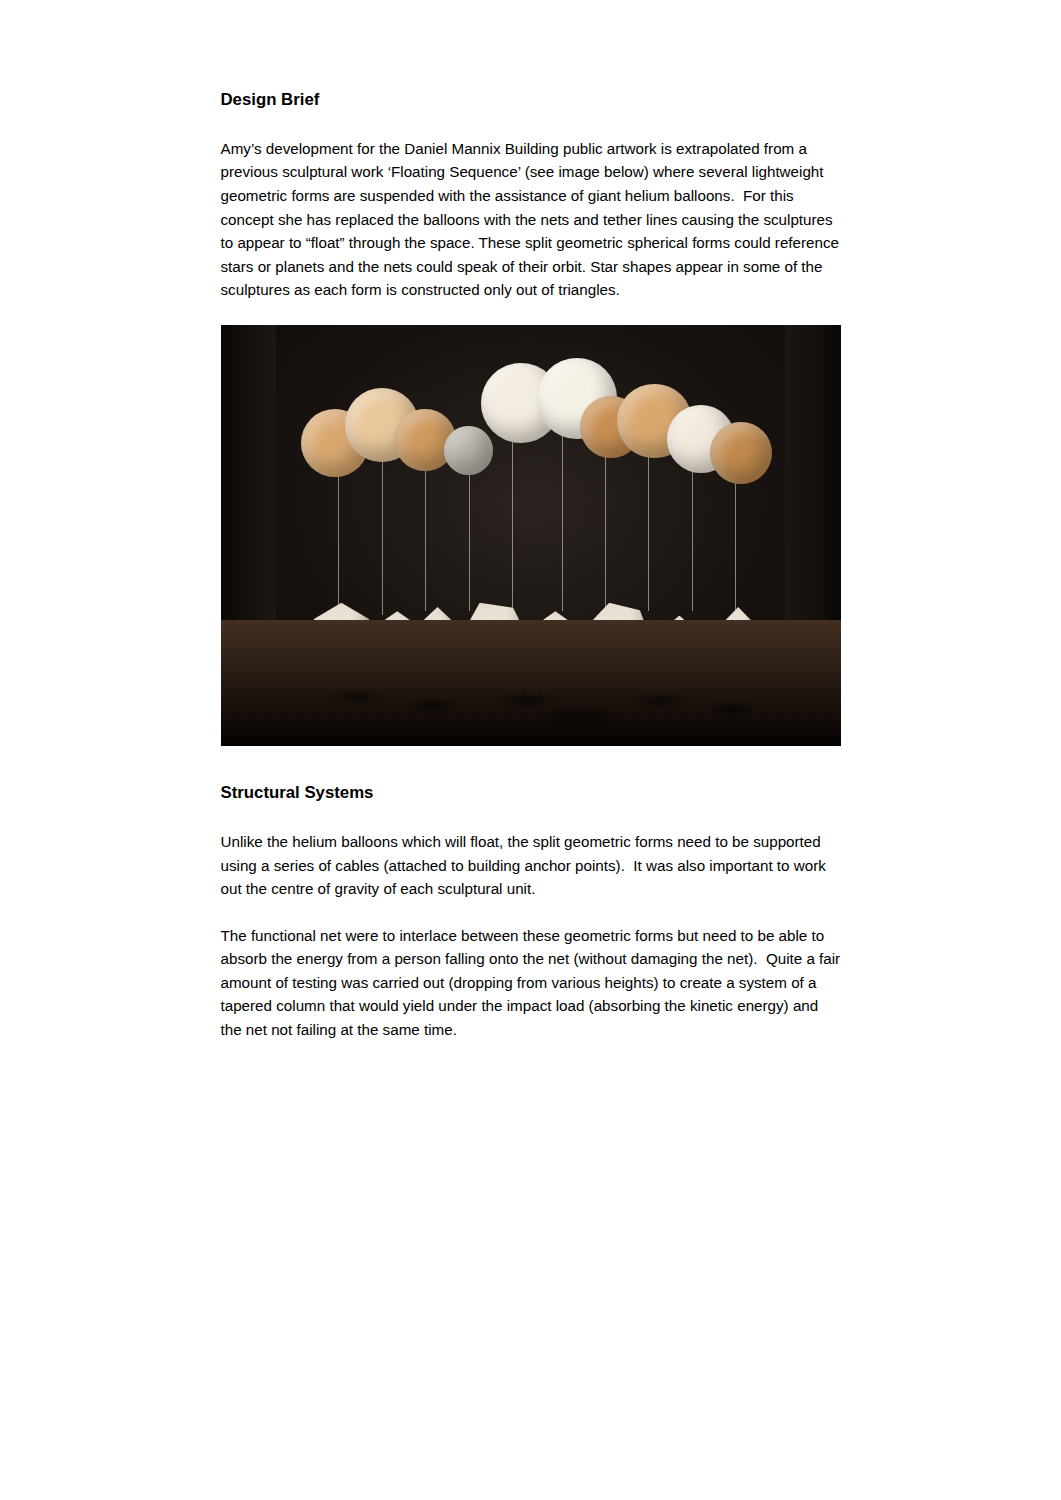Design Brief
Amy’s development for the Daniel Mannix Building public artwork is extrapolated from a previous sculptural work ‘Floating Sequence’ (see image below) where several lightweight geometric forms are suspended with the assistance of giant helium balloons. For this concept she has replaced the balloons with the nets and tether lines causing the sculptures to appear to “float” through the space. These split geometric spherical forms could reference stars or planets and the nets could speak of their orbit. Star shapes appear in some of the sculptures as each form is constructed only out of triangles.
Structural Systems
Unlike the helium balloons which will float, the split geometric forms need to be supported using a series of cables (attached to building anchor points). It was also important to work out the centre of gravity of each sculptural unit.
The functional net were to interlace between these geometric forms but need to be able to absorb the energy from a person falling onto the net (without damaging the net). Quite a fair amount of testing was carried out (dropping from various heights) to create a system of a tapered column that would yield under the impact load (absorbing the kinetic energy) and the net not failing at the same time.